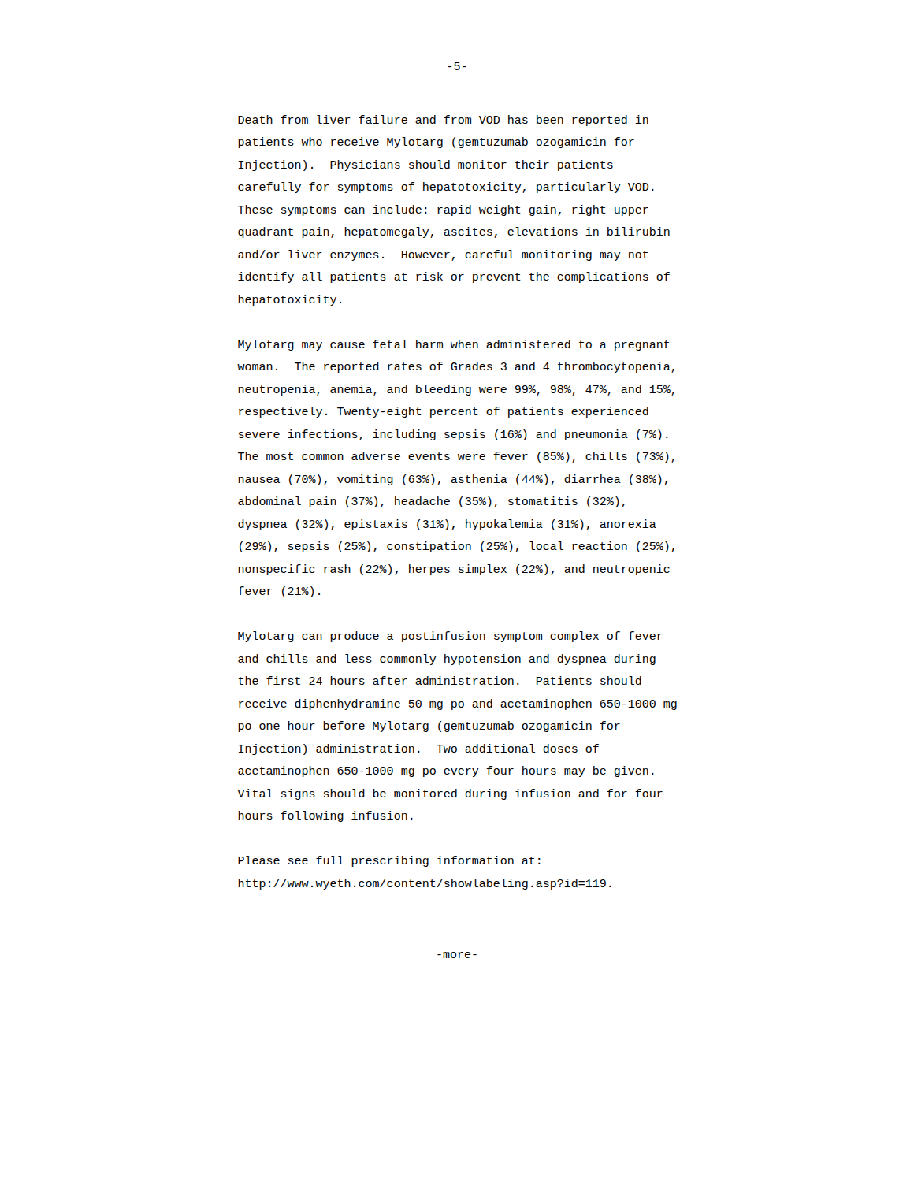-5-
Death from liver failure and from VOD has been reported in patients who receive Mylotarg (gemtuzumab ozogamicin for Injection). Physicians should monitor their patients carefully for symptoms of hepatotoxicity, particularly VOD. These symptoms can include: rapid weight gain, right upper quadrant pain, hepatomegaly, ascites, elevations in bilirubin and/or liver enzymes. However, careful monitoring may not identify all patients at risk or prevent the complications of hepatotoxicity.
Mylotarg may cause fetal harm when administered to a pregnant woman. The reported rates of Grades 3 and 4 thrombocytopenia, neutropenia, anemia, and bleeding were 99%, 98%, 47%, and 15%, respectively. Twenty-eight percent of patients experienced severe infections, including sepsis (16%) and pneumonia (7%). The most common adverse events were fever (85%), chills (73%), nausea (70%), vomiting (63%), asthenia (44%), diarrhea (38%), abdominal pain (37%), headache (35%), stomatitis (32%), dyspnea (32%), epistaxis (31%), hypokalemia (31%), anorexia (29%), sepsis (25%), constipation (25%), local reaction (25%), nonspecific rash (22%), herpes simplex (22%), and neutropenic fever (21%).
Mylotarg can produce a postinfusion symptom complex of fever and chills and less commonly hypotension and dyspnea during the first 24 hours after administration. Patients should receive diphenhydramine 50 mg po and acetaminophen 650-1000 mg po one hour before Mylotarg (gemtuzumab ozogamicin for Injection) administration. Two additional doses of acetaminophen 650-1000 mg po every four hours may be given. Vital signs should be monitored during infusion and for four hours following infusion.
Please see full prescribing information at:
http://www.wyeth.com/content/showlabeling.asp?id=119.
-more-